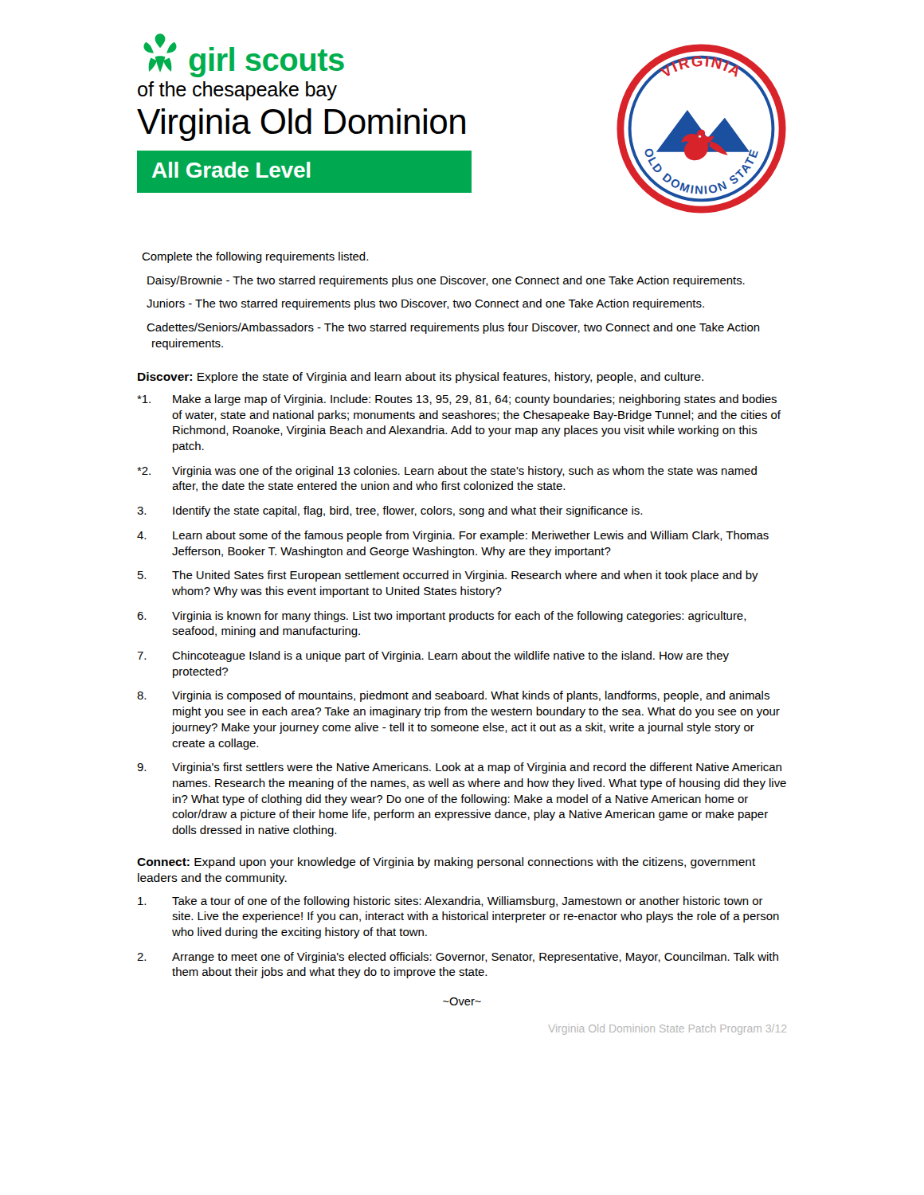girl scouts
of the chesapeake bay
Virginia Old Dominion
All Grade Level
VIRGINIA OLD DOMINION STATE
Complete the following requirements listed.
Daisy/Brownie - The two starred requirements plus one Discover, one Connect and one Take Action requirements.
Juniors - The two starred requirements plus two Discover, two Connect and one Take Action requirements.
Cadettes/Seniors/Ambassadors - The two starred requirements plus four Discover, two Connect and one Take Action requirements.
Discover: Explore the state of Virginia and learn about its physical features, history, people, and culture.
*1. Make a large map of Virginia. Include: Routes 13, 95, 29, 81, 64; county boundaries; neighboring states and bodies of water, state and national parks; monuments and seashores; the Chesapeake Bay-Bridge Tunnel; and the cities of Richmond, Roanoke, Virginia Beach and Alexandria. Add to your map any places you visit while working on this patch.
*2. Virginia was one of the original 13 colonies. Learn about the state's history, such as whom the state was named after, the date the state entered the union and who first colonized the state.
3. Identify the state capital, flag, bird, tree, flower, colors, song and what their significance is.
4. Learn about some of the famous people from Virginia. For example: Meriwether Lewis and William Clark, Thomas Jefferson, Booker T. Washington and George Washington. Why are they important?
5. The United Sates first European settlement occurred in Virginia. Research where and when it took place and by whom? Why was this event important to United States history?
6. Virginia is known for many things. List two important products for each of the following categories: agriculture, seafood, mining and manufacturing.
7. Chincoteague Island is a unique part of Virginia. Learn about the wildlife native to the island. How are they protected?
8. Virginia is composed of mountains, piedmont and seaboard. What kinds of plants, landforms, people, and animals might you see in each area? Take an imaginary trip from the western boundary to the sea. What do you see on your journey? Make your journey come alive - tell it to someone else, act it out as a skit, write a journal style story or create a collage.
9. Virginia's first settlers were the Native Americans. Look at a map of Virginia and record the different Native American names. Research the meaning of the names, as well as where and how they lived. What type of housing did they live in? What type of clothing did they wear? Do one of the following: Make a model of a Native American home or color/draw a picture of their home life, perform an expressive dance, play a Native American game or make paper dolls dressed in native clothing.
Connect: Expand upon your knowledge of Virginia by making personal connections with the citizens, government leaders and the community.
1. Take a tour of one of the following historic sites: Alexandria, Williamsburg, Jamestown or another historic town or site. Live the experience! If you can, interact with a historical interpreter or re-enactor who plays the role of a person who lived during the exciting history of that town.
2. Arrange to meet one of Virginia's elected officials: Governor, Senator, Representative, Mayor, Councilman. Talk with them about their jobs and what they do to improve the state.
~Over~
Virginia Old Dominion State Patch Program 3/12